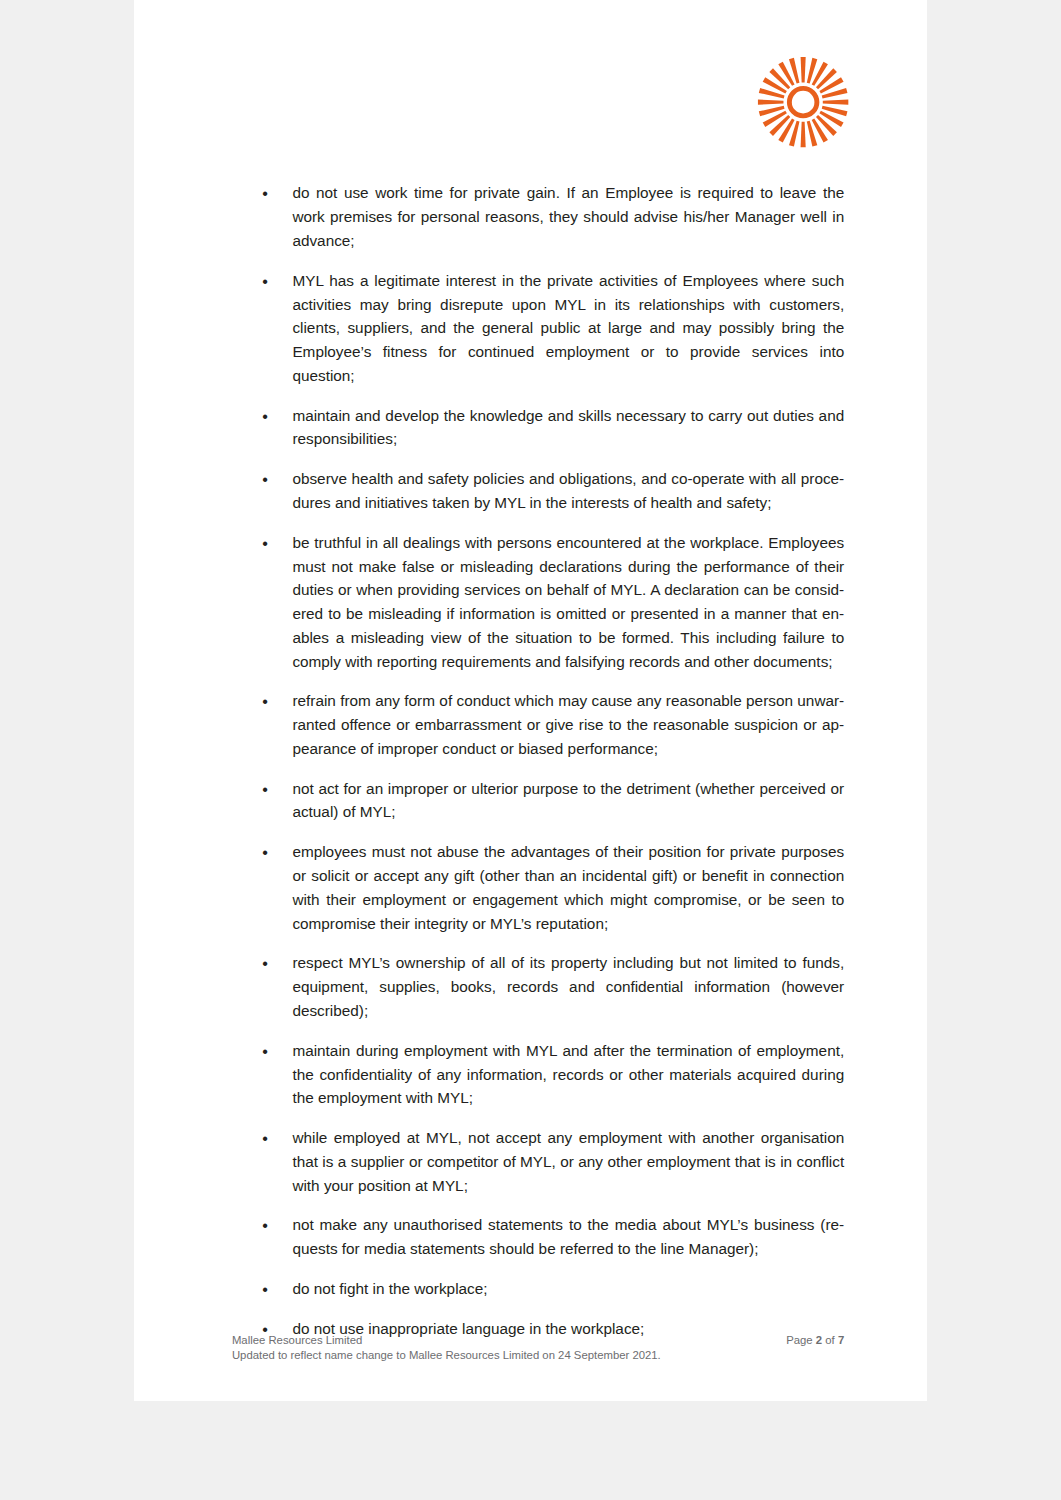do not use work time for private gain. If an Employee is required to leave the work premises for personal reasons, they should advise his/her Manager well in advance;
MYL has a legitimate interest in the private activities of Employees where such activities may bring disrepute upon MYL in its relationships with customers, clients, suppliers, and the general public at large and may possibly bring the Employee’s fitness for continued employment or to provide services into question;
maintain and develop the knowledge and skills necessary to carry out duties and responsibilities;
observe health and safety policies and obligations, and co-operate with all procedures and initiatives taken by MYL in the interests of health and safety;
be truthful in all dealings with persons encountered at the workplace. Employees must not make false or misleading declarations during the performance of their duties or when providing services on behalf of MYL. A declaration can be considered to be misleading if information is omitted or presented in a manner that enables a misleading view of the situation to be formed. This including failure to comply with reporting requirements and falsifying records and other documents;
refrain from any form of conduct which may cause any reasonable person unwarranted offence or embarrassment or give rise to the reasonable suspicion or appearance of improper conduct or biased performance;
not act for an improper or ulterior purpose to the detriment (whether perceived or actual) of MYL;
employees must not abuse the advantages of their position for private purposes or solicit or accept any gift (other than an incidental gift) or benefit in connection with their employment or engagement which might compromise, or be seen to compromise their integrity or MYL’s reputation;
respect MYL’s ownership of all of its property including but not limited to funds, equipment, supplies, books, records and confidential information (however described);
maintain during employment with MYL and after the termination of employment, the confidentiality of any information, records or other materials acquired during the employment with MYL;
while employed at MYL, not accept any employment with another organisation that is a supplier or competitor of MYL, or any other employment that is in conflict with your position at MYL;
not make any unauthorised statements to the media about MYL’s business (requests for media statements should be referred to the line Manager);
do not fight in the workplace;
do not use inappropriate language in the workplace;
Mallee Resources Limited
Updated to reflect name change to Mallee Resources Limited on 24 September 2021.
Page 2 of 7